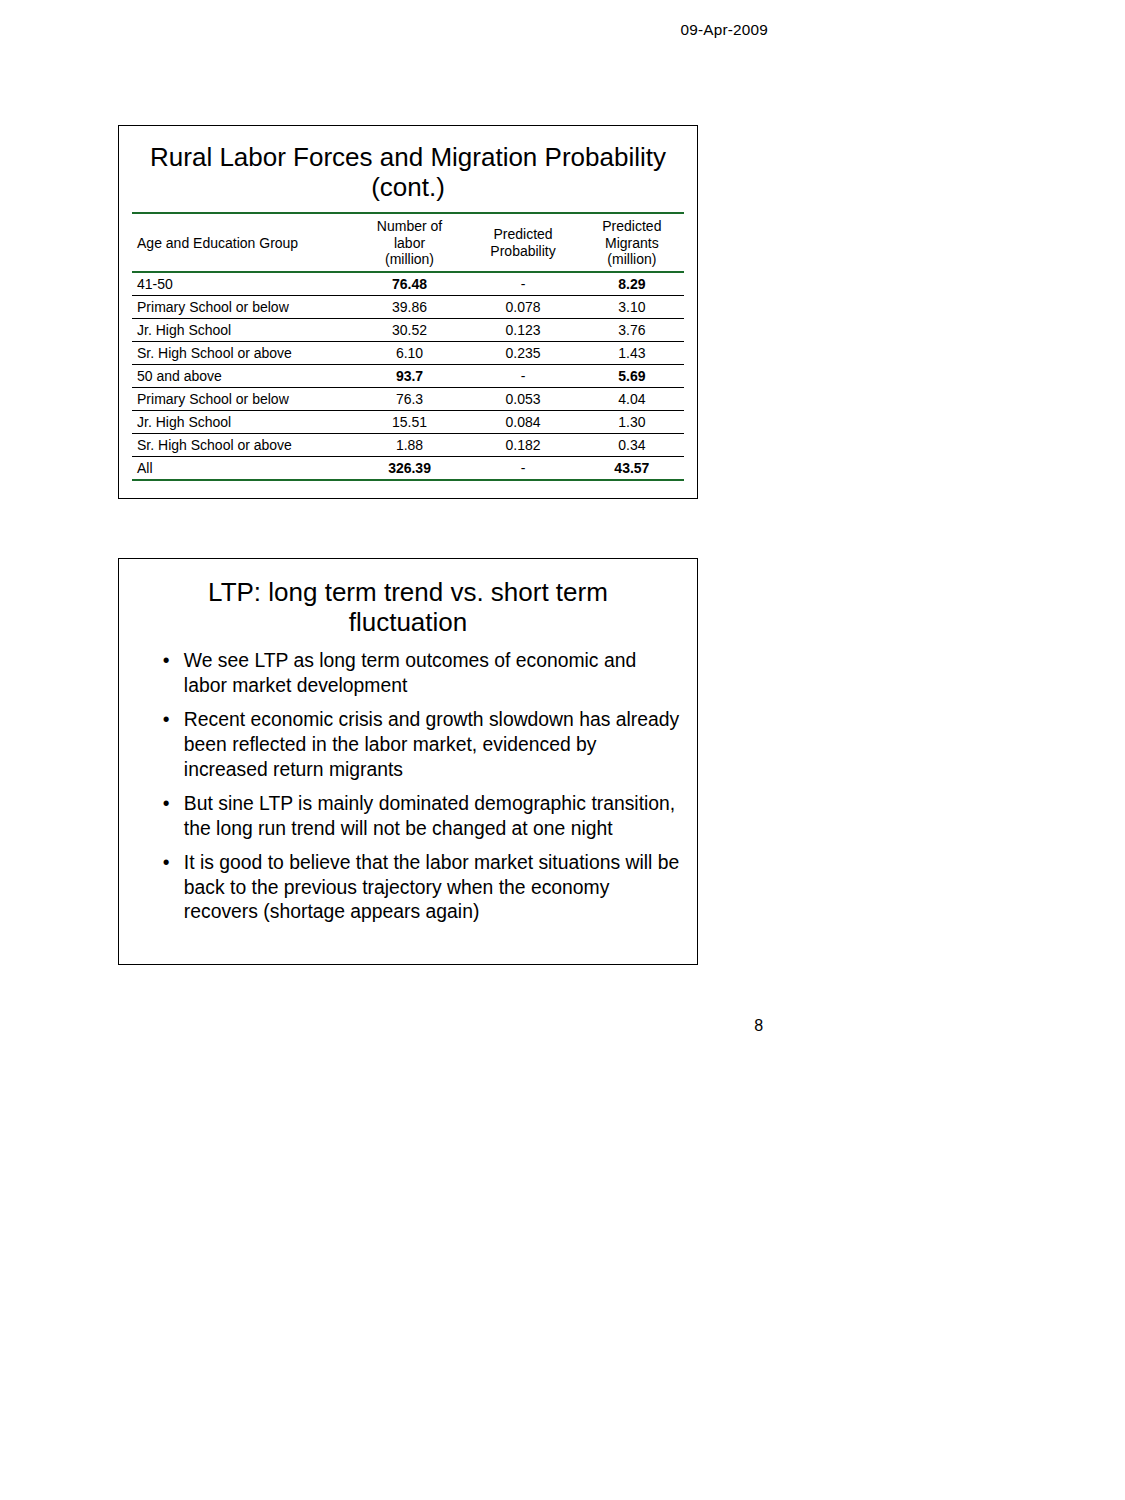09-Apr-2009
Rural Labor Forces and Migration Probability
(cont.)
| Age and Education Group | Number of labor (million) | Predicted Probability | Predicted Migrants (million) |
| --- | --- | --- | --- |
| 41-50 | 76.48 | - | 8.29 |
| Primary School or below | 39.86 | 0.078 | 3.10 |
| Jr. High School | 30.52 | 0.123 | 3.76 |
| Sr. High School or above | 6.10 | 0.235 | 1.43 |
| 50 and above | 93.7 | - | 5.69 |
| Primary School or below | 76.3 | 0.053 | 4.04 |
| Jr. High School | 15.51 | 0.084 | 1.30 |
| Sr. High School or above | 1.88 | 0.182 | 0.34 |
| All | 326.39 | - | 43.57 |
LTP: long term trend vs. short term
fluctuation
We see LTP as long term outcomes of economic and labor market development
Recent economic crisis and growth slowdown has already been reflected in the labor market, evidenced by increased return migrants
But sine LTP is mainly dominated demographic transition, the long run trend will not be changed at one night
It is good to believe that the labor market situations will be back to the previous trajectory when the economy recovers (shortage appears again)
8